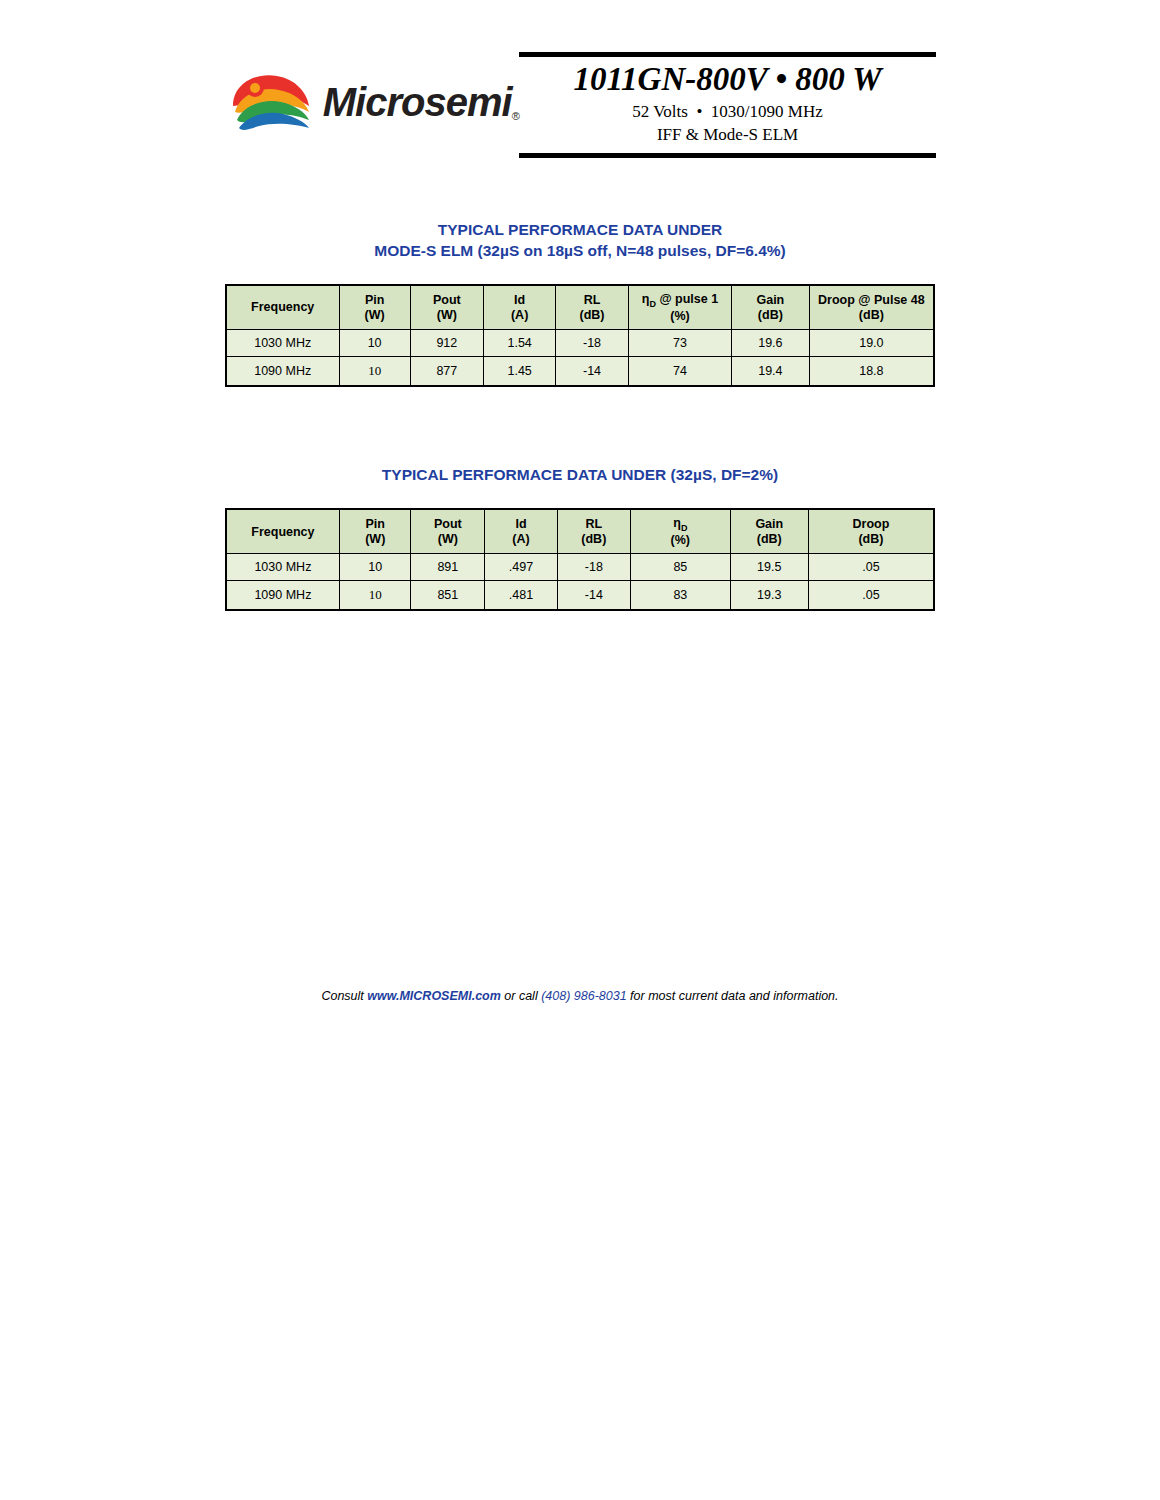Microsemi®
1011GN-800V • 800 W
52 Volts • 1030/1090 MHz
IFF & Mode-S ELM
TYPICAL PERFORMACE DATA UNDER
MODE-S ELM (32µS on 18µS off, N=48 pulses, DF=6.4%)
| Frequency | Pin (W) | Pout (W) | Id (A) | RL (dB) | η D @ pulse 1 (%) | Gain (dB) | Droop @ Pulse 48 (dB) |
| --- | --- | --- | --- | --- | --- | --- | --- |
| 1030 MHz | 10 | 912 | 1.54 | -18 | 73 | 19.6 | 19.0 |
| 1090 MHz | 10 | 877 | 1.45 | -14 | 74 | 19.4 | 18.8 |
TYPICAL PERFORMACE DATA UNDER (32µS, DF=2%)
| Frequency | Pin (W) | Pout (W) | Id (A) | RL (dB) | η D (%) | Gain (dB) | Droop (dB) |
| --- | --- | --- | --- | --- | --- | --- | --- |
| 1030 MHz | 10 | 891 | .497 | -18 | 85 | 19.5 | .05 |
| 1090 MHz | 10 | 851 | .481 | -14 | 83 | 19.3 | .05 |
Consult www.MICROSEMI.com or call (408) 986-8031 for most current data and information.